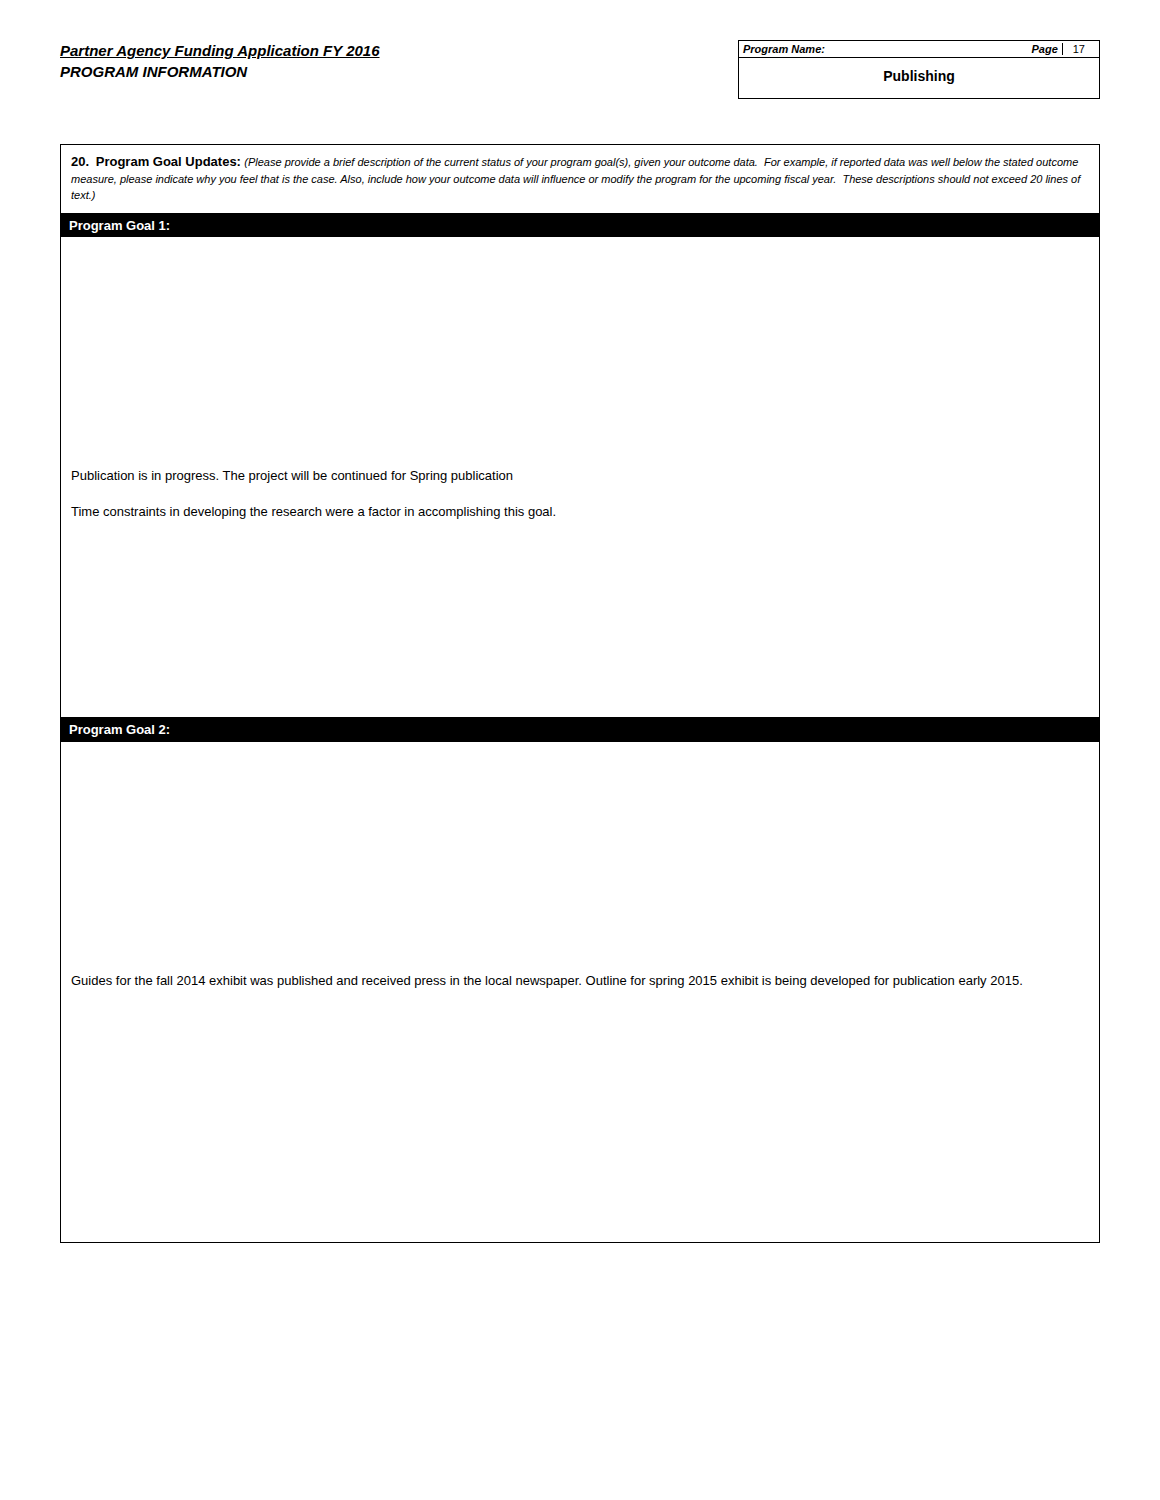Partner Agency Funding Application FY 2016
PROGRAM INFORMATION
Program Name: Page 17
Publishing
20. Program Goal Updates: (Please provide a brief description of the current status of your program goal(s), given your outcome data. For example, if reported data was well below the stated outcome measure, please indicate why you feel that is the case. Also, include how your outcome data will influence or modify the program for the upcoming fiscal year. These descriptions should not exceed 20 lines of text.)
Program Goal 1:
Publication is in progress. The project will be continued for Spring publication
Time constraints in developing the research were a factor in accomplishing this goal.
Program Goal 2:
Guides for the fall 2014 exhibit was published and received press in the local newspaper. Outline for spring 2015 exhibit is being developed for publication early 2015.